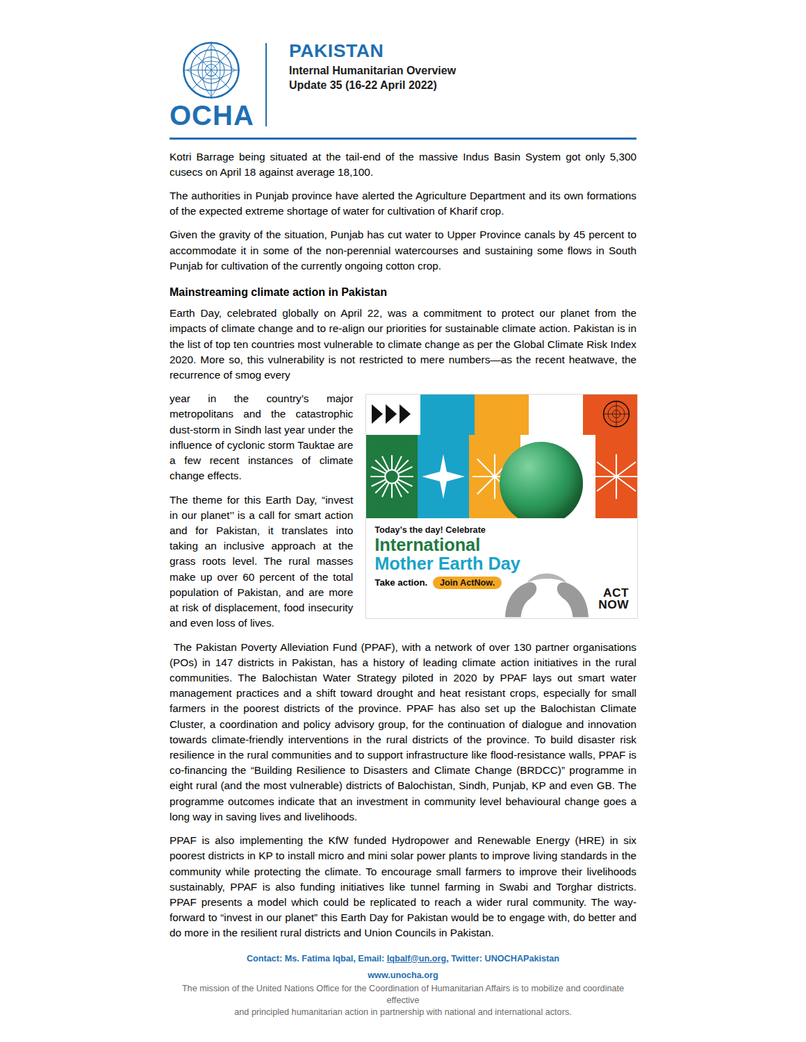OCHA
PAKISTAN
Internal Humanitarian Overview
Update 35 (16-22 April 2022)
Kotri Barrage being situated at the tail-end of the massive Indus Basin System got only 5,300 cusecs on April 18 against average 18,100.
The authorities in Punjab province have alerted the Agriculture Department and its own formations of the expected extreme shortage of water for cultivation of Kharif crop.
Given the gravity of the situation, Punjab has cut water to Upper Province canals by 45 percent to accommodate it in some of the non-perennial watercourses and sustaining some flows in South Punjab for cultivation of the currently ongoing cotton crop.
Mainstreaming climate action in Pakistan
Earth Day, celebrated globally on April 22, was a commitment to protect our planet from the impacts of climate change and to re-align our priorities for sustainable climate action. Pakistan is in the list of top ten countries most vulnerable to climate change as per the Global Climate Risk Index 2020. More so, this vulnerability is not restricted to mere numbers—as the recent heatwave, the recurrence of smog every
22 APRIL
Today’s the day! Celebrate
International
Mother Earth Day
Take action. Join ActNow.
ACT
NOW
year in the country’s major metropolitans and the catastrophic dust-storm in Sindh last year under the influence of cyclonic storm Tauktae are a few recent instances of climate change effects.
The theme for this Earth Day, “invest in our planet’’ is a call for smart action and for Pakistan, it translates into taking an inclusive approach at the grass roots level. The rural masses make up over 60 percent of the total population of Pakistan, and are more at risk of displacement, food insecurity and even loss of lives.
The Pakistan Poverty Alleviation Fund (PPAF), with a network of over 130 partner organisations (POs) in 147 districts in Pakistan, has a history of leading climate action initiatives in the rural communities. The Balochistan Water Strategy piloted in 2020 by PPAF lays out smart water management practices and a shift toward drought and heat resistant crops, especially for small farmers in the poorest districts of the province. PPAF has also set up the Balochistan Climate Cluster, a coordination and policy advisory group, for the continuation of dialogue and innovation towards climate-friendly interventions in the rural districts of the province. To build disaster risk resilience in the rural communities and to support infrastructure like flood-resistance walls, PPAF is co-financing the “Building Resilience to Disasters and Climate Change (BRDCC)” programme in eight rural (and the most vulnerable) districts of Balochistan, Sindh, Punjab, KP and even GB. The programme outcomes indicate that an investment in community level behavioural change goes a long way in saving lives and livelihoods.
PPAF is also implementing the KfW funded Hydropower and Renewable Energy (HRE) in six poorest districts in KP to install micro and mini solar power plants to improve living standards in the community while protecting the climate. To encourage small farmers to improve their livelihoods sustainably, PPAF is also funding initiatives like tunnel farming in Swabi and Torghar districts. PPAF presents a model which could be replicated to reach a wider rural community. The way-forward to “invest in our planet” this Earth Day for Pakistan would be to engage with, do better and do more in the resilient rural districts and Union Councils in Pakistan.
Contact: Ms. Fatima Iqbal, Email: Iqbalf@un.org, Twitter: UNOCHAPakistan
www.unocha.org
The mission of the United Nations Office for the Coordination of Humanitarian Affairs is to mobilize and coordinate effective
and principled humanitarian action in partnership with national and international actors.